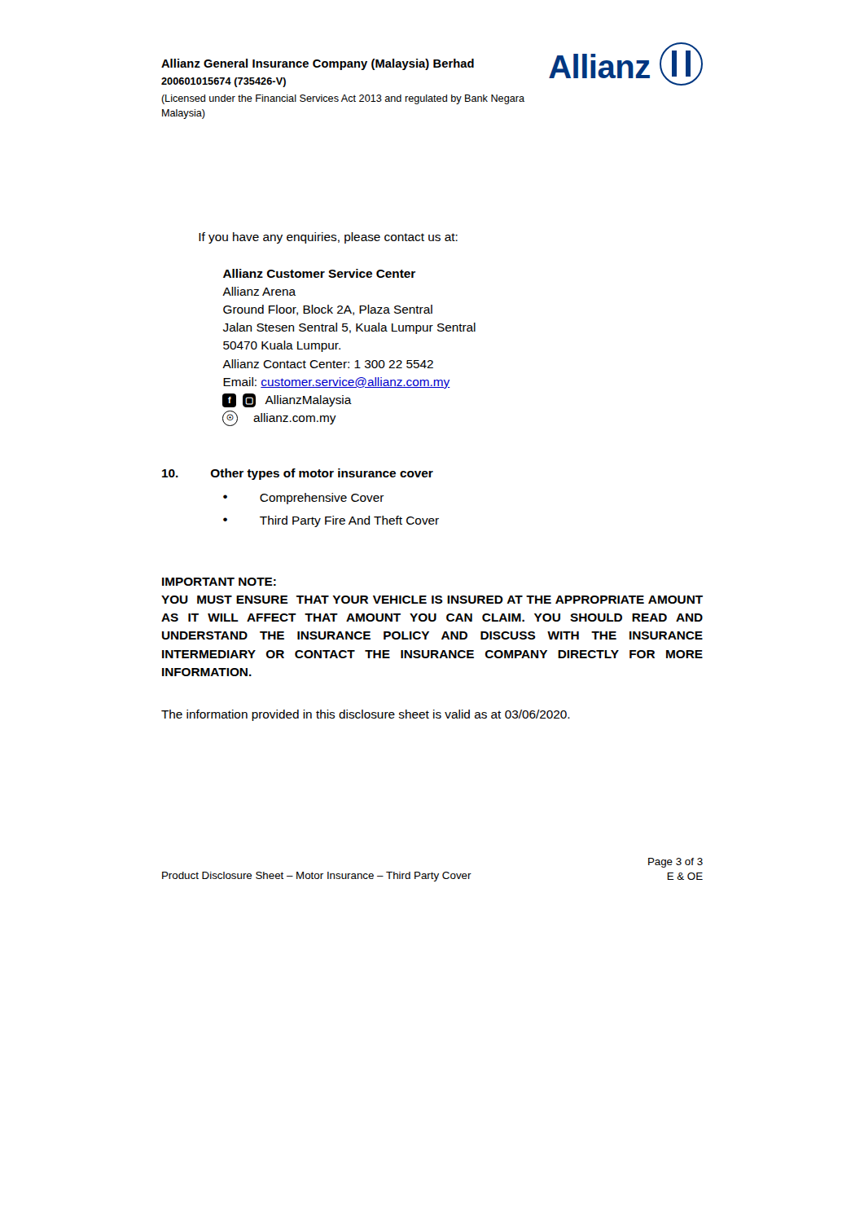Allianz General Insurance Company (Malaysia) Berhad 200601015674 (735426-V)
(Licensed under the Financial Services Act 2013 and regulated by Bank Negara Malaysia)
Allianz
If you have any enquiries, please contact us at:
Allianz Customer Service Center
Allianz Arena
Ground Floor, Block 2A, Plaza Sentral
Jalan Stesen Sentral 5, Kuala Lumpur Sentral
50470 Kuala Lumpur.
Allianz Contact Center: 1 300 22 5542
Email: customer.service@allianz.com.my
f▢AllianzMalaysia
☉allianz.com.my
10. Other types of motor insurance cover
Comprehensive Cover
Third Party Fire And Theft Cover
IMPORTANT NOTE:
YOU MUST ENSURE THAT YOUR VEHICLE IS INSURED AT THE APPROPRIATE AMOUNT AS IT WILL AFFECT THAT AMOUNT YOU CAN CLAIM. YOU SHOULD READ AND UNDERSTAND THE INSURANCE POLICY AND DISCUSS WITH THE INSURANCE INTERMEDIARY OR CONTACT THE INSURANCE COMPANY DIRECTLY FOR MORE INFORMATION.
The information provided in this disclosure sheet is valid as at 03/06/2020.
Product Disclosure Sheet – Motor Insurance – Third Party Cover
Page 3 of 3
E & OE